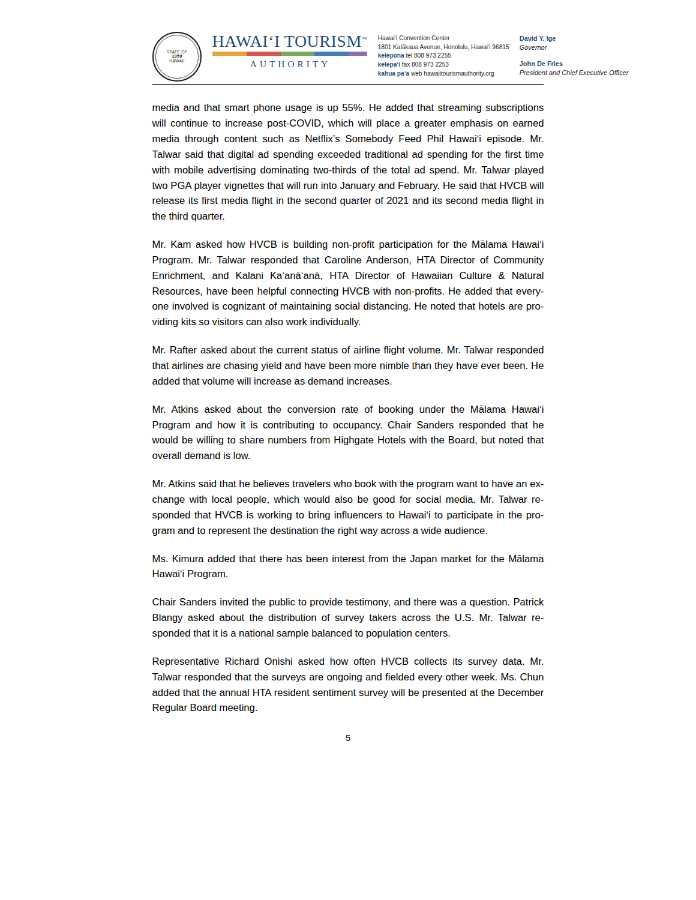STATE OF 1959 HAWAII
HAWAIʻI TOURISM™
AUTHORITY
Hawaiʻi Convention Center 1801 Kalākaua Avenue, Honolulu, Hawaiʻi 96815 kelepona tel 808 973 2255 kelepaʻi fax 808 973 2253 kahua paʻa web hawaiitourismauthority.org
David Y. Ige
Governor
John De Fries
President and Chief Executive Officer
media and that smart phone usage is up 55%. He added that streaming subscriptions will continue to increase post-COVID, which will place a greater emphasis on earned media through content such as Netflix’s Somebody Feed Phil Hawaiʻi episode. Mr. Talwar said that digital ad spending exceeded traditional ad spending for the first time with mobile advertising dominating two-thirds of the total ad spend. Mr. Talwar played two PGA player vignettes that will run into January and February. He said that HVCB will release its first media flight in the second quarter of 2021 and its second media flight in the third quarter.
Mr. Kam asked how HVCB is building non-profit participation for the Mālama Hawaiʻi Program. Mr. Talwar responded that Caroline Anderson, HTA Director of Community Enrichment, and Kalani Kaʻanāʻanā, HTA Director of Hawaiian Culture & Natural Resources, have been helpful connecting HVCB with non-profits. He added that everyone involved is cognizant of maintaining social distancing. He noted that hotels are providing kits so visitors can also work individually.
Mr. Rafter asked about the current status of airline flight volume. Mr. Talwar responded that airlines are chasing yield and have been more nimble than they have ever been. He added that volume will increase as demand increases.
Mr. Atkins asked about the conversion rate of booking under the Mālama Hawaiʻi Program and how it is contributing to occupancy. Chair Sanders responded that he would be willing to share numbers from Highgate Hotels with the Board, but noted that overall demand is low.
Mr. Atkins said that he believes travelers who book with the program want to have an exchange with local people, which would also be good for social media. Mr. Talwar responded that HVCB is working to bring influencers to Hawaiʻi to participate in the program and to represent the destination the right way across a wide audience.
Ms. Kimura added that there has been interest from the Japan market for the Mālama Hawaiʻi Program.
Chair Sanders invited the public to provide testimony, and there was a question. Patrick Blangy asked about the distribution of survey takers across the U.S. Mr. Talwar responded that it is a national sample balanced to population centers.
Representative Richard Onishi asked how often HVCB collects its survey data. Mr. Talwar responded that the surveys are ongoing and fielded every other week. Ms. Chun added that the annual HTA resident sentiment survey will be presented at the December Regular Board meeting.
5